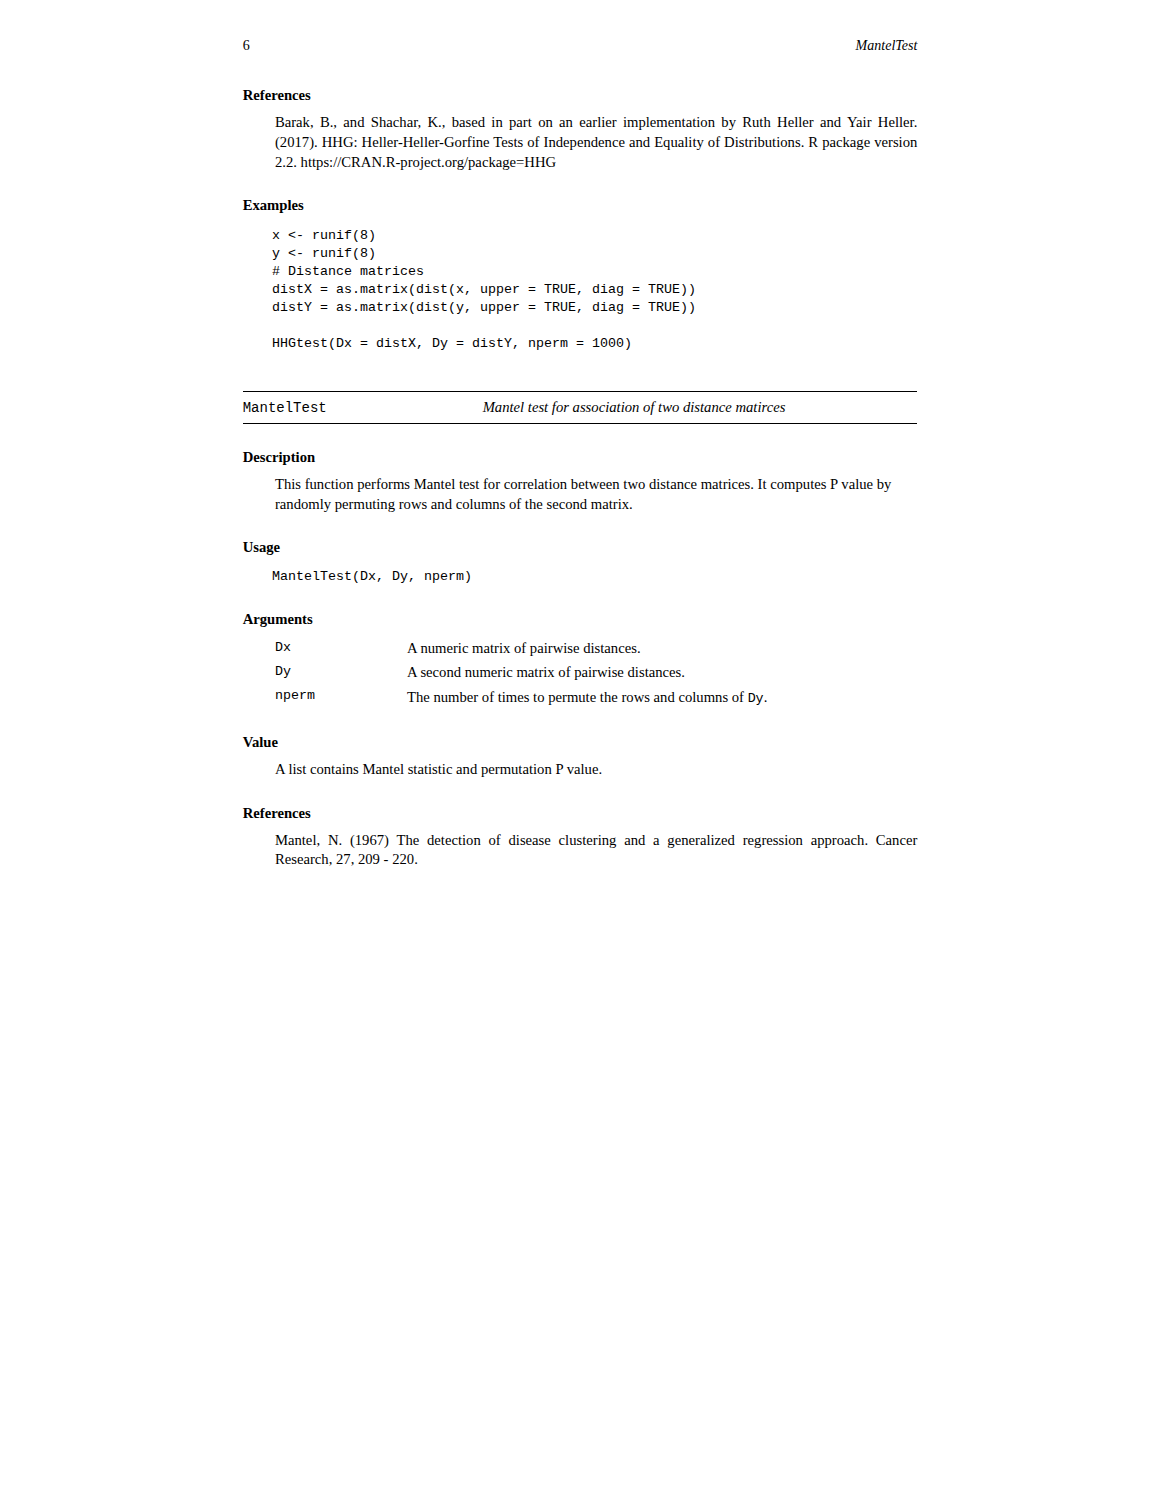6 MantelTest
References
Barak, B., and Shachar, K., based in part on an earlier implementation by Ruth Heller and Yair Heller. (2017). HHG: Heller-Heller-Gorfine Tests of Independence and Equality of Distributions. R package version 2.2. https://CRAN.R-project.org/package=HHG
Examples
x <- runif(8)
y <- runif(8)
# Distance matrices
distX = as.matrix(dist(x, upper = TRUE, diag = TRUE))
distY = as.matrix(dist(y, upper = TRUE, diag = TRUE))

HHGtest(Dx = distX, Dy = distY, nperm = 1000)
MantelTest Mantel test for association of two distance matirces
Description
This function performs Mantel test for correlation between two distance matrices. It computes P value by randomly permuting rows and columns of the second matrix.
Usage
MantelTest(Dx, Dy, nperm)
Arguments
Dx
A numeric matrix of pairwise distances.
Dy
A second numeric matrix of pairwise distances.
nperm
The number of times to permute the rows and columns of Dy.
Value
A list contains Mantel statistic and permutation P value.
References
Mantel, N. (1967) The detection of disease clustering and a generalized regression approach. Cancer Research, 27, 209 - 220.